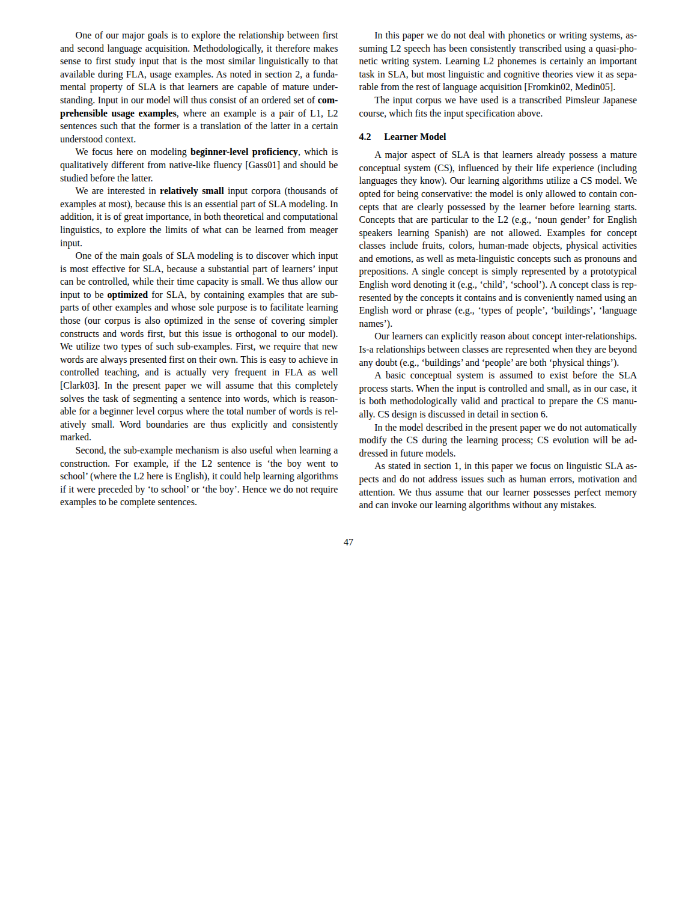One of our major goals is to explore the relationship between first and second language acquisition. Methodologically, it therefore makes sense to first study input that is the most similar linguistically to that available during FLA, usage examples. As noted in section 2, a fundamental property of SLA is that learners are capable of mature understanding. Input in our model will thus consist of an ordered set of comprehensible usage examples, where an example is a pair of L1, L2 sentences such that the former is a translation of the latter in a certain understood context.
We focus here on modeling beginner-level proficiency, which is qualitatively different from native-like fluency [Gass01] and should be studied before the latter.
We are interested in relatively small input corpora (thousands of examples at most), because this is an essential part of SLA modeling. In addition, it is of great importance, in both theoretical and computational linguistics, to explore the limits of what can be learned from meager input.
One of the main goals of SLA modeling is to discover which input is most effective for SLA, because a substantial part of learners’ input can be controlled, while their time capacity is small. We thus allow our input to be optimized for SLA, by containing examples that are sub-parts of other examples and whose sole purpose is to facilitate learning those (our corpus is also optimized in the sense of covering simpler constructs and words first, but this issue is orthogonal to our model). We utilize two types of such sub-examples. First, we require that new words are always presented first on their own. This is easy to achieve in controlled teaching, and is actually very frequent in FLA as well [Clark03]. In the present paper we will assume that this completely solves the task of segmenting a sentence into words, which is reasonable for a beginner level corpus where the total number of words is relatively small. Word boundaries are thus explicitly and consistently marked.
Second, the sub-example mechanism is also useful when learning a construction. For example, if the L2 sentence is ‘the boy went to school’ (where the L2 here is English), it could help learning algorithms if it were preceded by ‘to school’ or ‘the boy’. Hence we do not require examples to be complete sentences.
In this paper we do not deal with phonetics or writing systems, assuming L2 speech has been consistently transcribed using a quasi-phonetic writing system. Learning L2 phonemes is certainly an important task in SLA, but most linguistic and cognitive theories view it as separable from the rest of language acquisition [Fromkin02, Medin05].
The input corpus we have used is a transcribed Pimsleur Japanese course, which fits the input specification above.
4.2 Learner Model
A major aspect of SLA is that learners already possess a mature conceptual system (CS), influenced by their life experience (including languages they know). Our learning algorithms utilize a CS model. We opted for being conservative: the model is only allowed to contain concepts that are clearly possessed by the learner before learning starts. Concepts that are particular to the L2 (e.g., ‘noun gender’ for English speakers learning Spanish) are not allowed. Examples for concept classes include fruits, colors, human-made objects, physical activities and emotions, as well as meta-linguistic concepts such as pronouns and prepositions. A single concept is simply represented by a prototypical English word denoting it (e.g., ‘child’, ‘school’). A concept class is represented by the concepts it contains and is conveniently named using an English word or phrase (e.g., ‘types of people’, ‘buildings’, ‘language names’).
Our learners can explicitly reason about concept inter-relationships. Is-a relationships between classes are represented when they are beyond any doubt (e.g., ‘buildings’ and ‘people’ are both ‘physical things’).
A basic conceptual system is assumed to exist before the SLA process starts. When the input is controlled and small, as in our case, it is both methodologically valid and practical to prepare the CS manually. CS design is discussed in detail in section 6.
In the model described in the present paper we do not automatically modify the CS during the learning process; CS evolution will be addressed in future models.
As stated in section 1, in this paper we focus on linguistic SLA aspects and do not address issues such as human errors, motivation and attention. We thus assume that our learner possesses perfect memory and can invoke our learning algorithms without any mistakes.
47